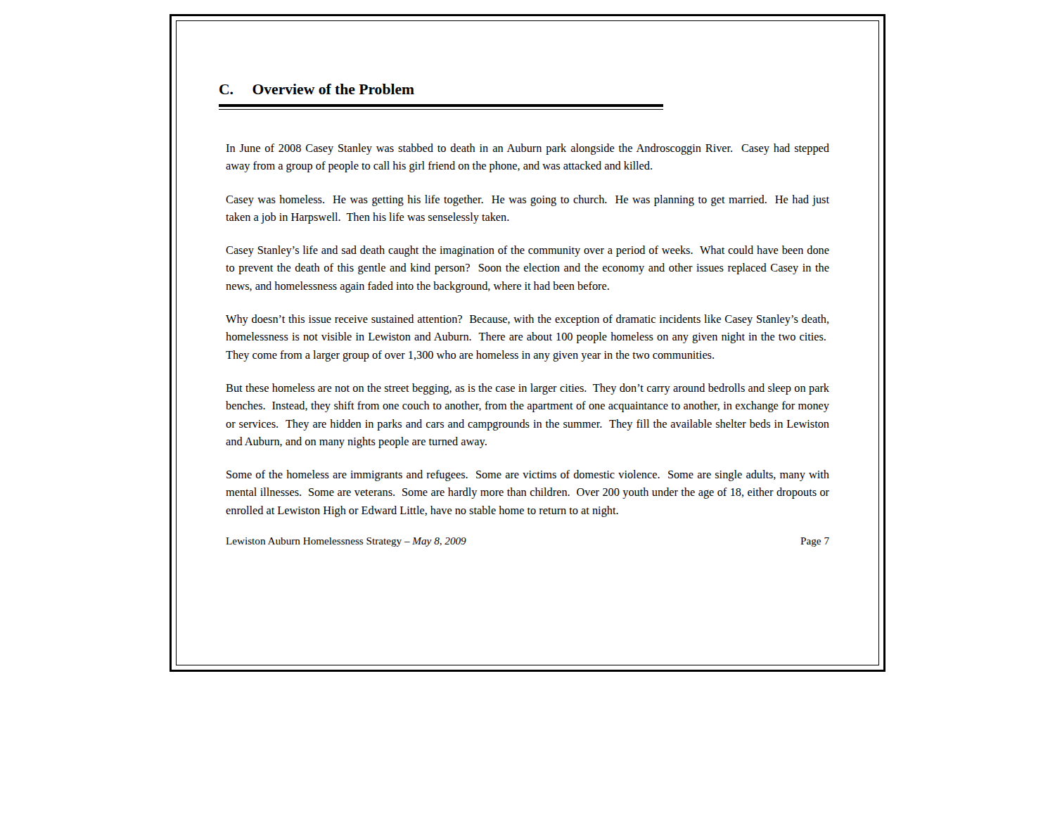C. Overview of the Problem
In June of 2008 Casey Stanley was stabbed to death in an Auburn park alongside the Androscoggin River. Casey had stepped away from a group of people to call his girl friend on the phone, and was attacked and killed.
Casey was homeless. He was getting his life together. He was going to church. He was planning to get married. He had just taken a job in Harpswell. Then his life was senselessly taken.
Casey Stanley’s life and sad death caught the imagination of the community over a period of weeks. What could have been done to prevent the death of this gentle and kind person? Soon the election and the economy and other issues replaced Casey in the news, and homelessness again faded into the background, where it had been before.
Why doesn’t this issue receive sustained attention? Because, with the exception of dramatic incidents like Casey Stanley’s death, homelessness is not visible in Lewiston and Auburn. There are about 100 people homeless on any given night in the two cities. They come from a larger group of over 1,300 who are homeless in any given year in the two communities.
But these homeless are not on the street begging, as is the case in larger cities. They don’t carry around bedrolls and sleep on park benches. Instead, they shift from one couch to another, from the apartment of one acquaintance to another, in exchange for money or services. They are hidden in parks and cars and campgrounds in the summer. They fill the available shelter beds in Lewiston and Auburn, and on many nights people are turned away.
Some of the homeless are immigrants and refugees. Some are victims of domestic violence. Some are single adults, many with mental illnesses. Some are veterans. Some are hardly more than children. Over 200 youth under the age of 18, either dropouts or enrolled at Lewiston High or Edward Little, have no stable home to return to at night.
Lewiston Auburn Homelessness Strategy – May 8, 2009
Page 7